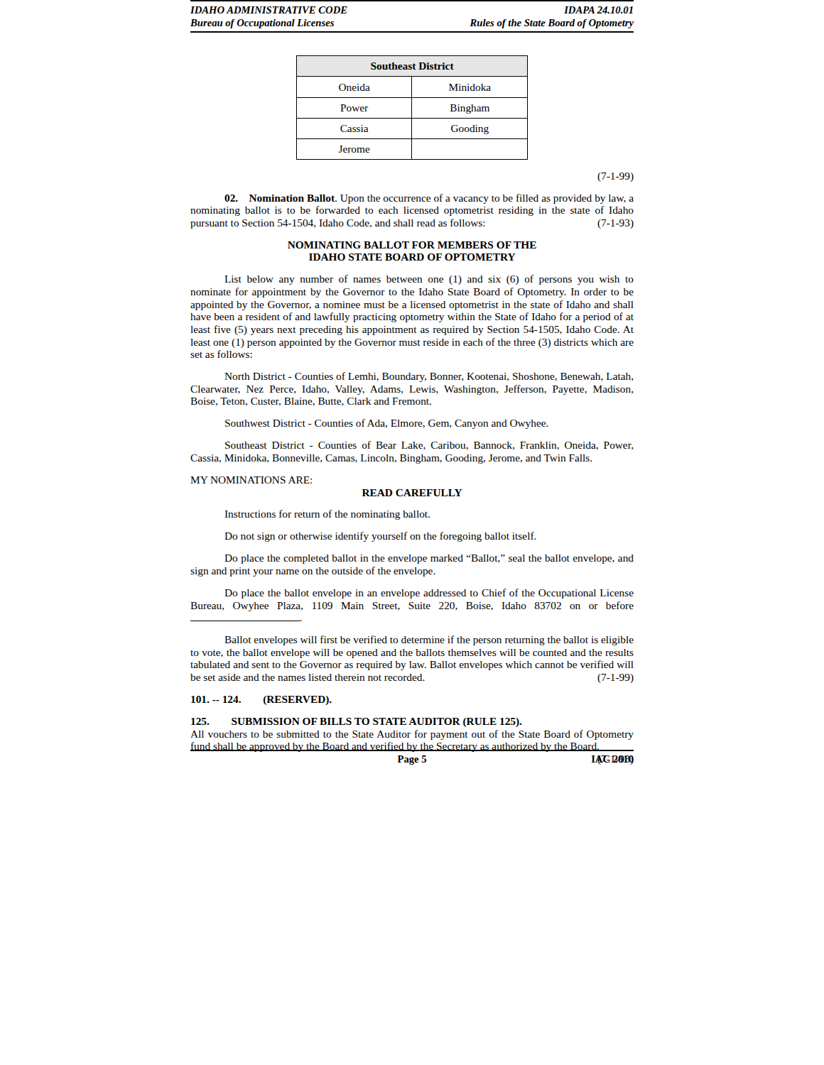IDAHO ADMINISTRATIVE CODE
Bureau of Occupational Licenses
IDAPA 24.10.01
Rules of the State Board of Optometry
| Southeast District |
| --- |
| Oneida | Minidoka |
| Power | Bingham |
| Cassia | Gooding |
| Jerome | |
(7-1-99)
02. Nomination Ballot. Upon the occurrence of a vacancy to be filled as provided by law, a nominating ballot is to be forwarded to each licensed optometrist residing in the state of Idaho pursuant to Section 54-1504, Idaho Code, and shall read as follows:(7-1-93)
NOMINATING BALLOT FOR MEMBERS OF THE
IDAHO STATE BOARD OF OPTOMETRY
List below any number of names between one (1) and six (6) of persons you wish to nominate for appointment by the Governor to the Idaho State Board of Optometry. In order to be appointed by the Governor, a nominee must be a licensed optometrist in the state of Idaho and shall have been a resident of and lawfully practicing optometry within the State of Idaho for a period of at least five (5) years next preceding his appointment as required by Section 54-1505, Idaho Code. At least one (1) person appointed by the Governor must reside in each of the three (3) districts which are set as follows:
North District - Counties of Lemhi, Boundary, Bonner, Kootenai, Shoshone, Benewah, Latah, Clearwater, Nez Perce, Idaho, Valley, Adams, Lewis, Washington, Jefferson, Payette, Madison, Boise, Teton, Custer, Blaine, Butte, Clark and Fremont.
Southwest District - Counties of Ada, Elmore, Gem, Canyon and Owyhee.
Southeast District - Counties of Bear Lake, Caribou, Bannock, Franklin, Oneida, Power, Cassia, Minidoka, Bonneville, Camas, Lincoln, Bingham, Gooding, Jerome, and Twin Falls.
MY NOMINATIONS ARE:
READ CAREFULLY
Instructions for return of the nominating ballot.
Do not sign or otherwise identify yourself on the foregoing ballot itself.
Do place the completed ballot in the envelope marked “Ballot,” seal the ballot envelope, and sign and print your name on the outside of the envelope.
Do place the ballot envelope in an envelope addressed to Chief of the Occupational License Bureau, Owyhee Plaza, 1109 Main Street, Suite 220, Boise, Idaho 83702 on or before .
Ballot envelopes will first be verified to determine if the person returning the ballot is eligible to vote, the ballot envelope will be opened and the ballots themselves will be counted and the results tabulated and sent to the Governor as required by law. Ballot envelopes which cannot be verified will be set aside and the names listed therein not recorded.(7-1-99)
101. -- 124.  (RESERVED).
125.  SUBMISSION OF BILLS TO STATE AUDITOR (RULE 125).
All vouchers to be submitted to the State Auditor for payment out of the State Board of Optometry fund shall be approved by the Board and verified by the Secretary as authorized by the Board.(7-1-93)
Page 5
IAC 2010